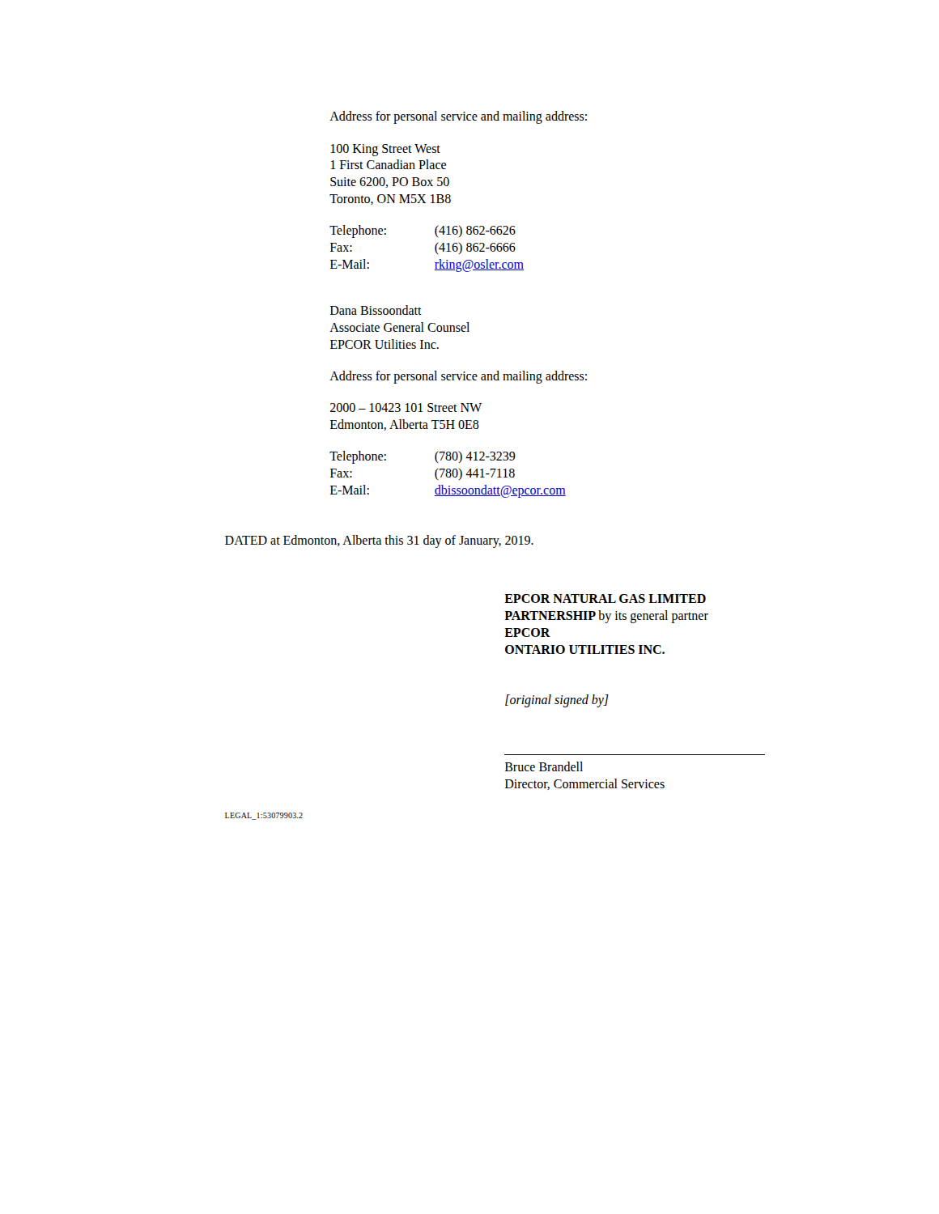Address for personal service and mailing address:
100 King Street West
1 First Canadian Place
Suite 6200, PO Box 50
Toronto, ON M5X 1B8
| Telephone: | (416) 862-6626 |
| Fax: | (416) 862-6666 |
| E-Mail: | rking@osler.com |
Dana Bissoondatt
Associate General Counsel
EPCOR Utilities Inc.
Address for personal service and mailing address:
2000 – 10423 101 Street NW
Edmonton, Alberta T5H 0E8
| Telephone: | (780) 412-3239 |
| Fax: | (780) 441-7118 |
| E-Mail: | dbissoondatt@epcor.com |
DATED at Edmonton, Alberta this 31 day of January, 2019.
EPCOR NATURAL GAS LIMITED
PARTNERSHIP by its general partner EPCOR
ONTARIO UTILITIES INC.
[original signed by]
Bruce Brandell
Director, Commercial Services
LEGAL_1:53079903.2